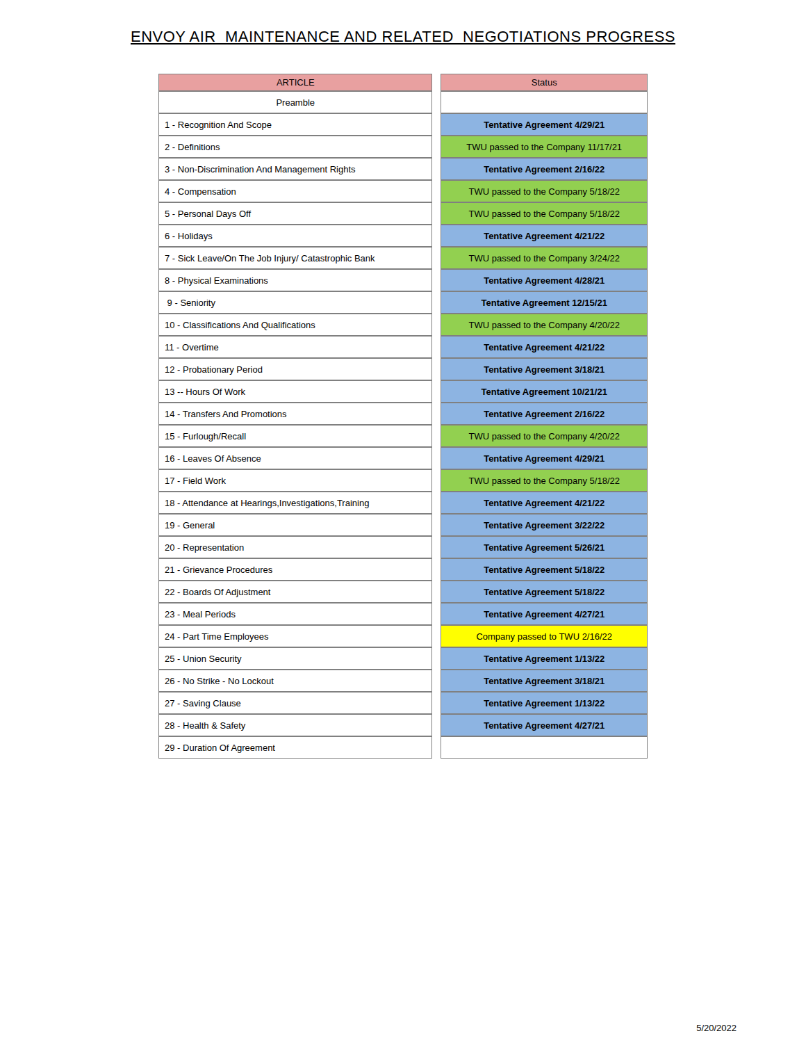ENVOY AIR MAINTENANCE AND RELATED NEGOTIATIONS PROGRESS
| ARTICLE | Status |
| --- | --- |
| Preamble | |
| 1 - Recognition And Scope | Tentative Agreement 4/29/21 |
| 2 - Definitions | TWU passed to the Company 11/17/21 |
| 3 - Non-Discrimination And Management Rights | Tentative Agreement 2/16/22 |
| 4 - Compensation | TWU passed to the Company 5/18/22 |
| 5 - Personal Days Off | TWU passed to the Company 5/18/22 |
| 6 - Holidays | Tentative Agreement 4/21/22 |
| 7 - Sick Leave/On The Job Injury/ Catastrophic Bank | TWU passed to the Company 3/24/22 |
| 8 - Physical Examinations | Tentative Agreement 4/28/21 |
| 9 - Seniority | Tentative Agreement 12/15/21 |
| 10 - Classifications And Qualifications | TWU passed to the Company 4/20/22 |
| 11 - Overtime | Tentative Agreement 4/21/22 |
| 12 - Probationary Period | Tentative Agreement 3/18/21 |
| 13 -- Hours Of Work | Tentative Agreement 10/21/21 |
| 14 - Transfers And Promotions | Tentative Agreement 2/16/22 |
| 15 - Furlough/Recall | TWU passed to the Company 4/20/22 |
| 16 - Leaves Of Absence | Tentative Agreement 4/29/21 |
| 17 - Field Work | TWU passed to the Company 5/18/22 |
| 18 - Attendance at Hearings,Investigations,Training | Tentative Agreement 4/21/22 |
| 19 - General | Tentative Agreement 3/22/22 |
| 20 - Representation | Tentative Agreement 5/26/21 |
| 21 - Grievance Procedures | Tentative Agreement 5/18/22 |
| 22 - Boards Of Adjustment | Tentative Agreement 5/18/22 |
| 23 - Meal Periods | Tentative Agreement 4/27/21 |
| 24 - Part Time Employees | Company passed to TWU 2/16/22 |
| 25 - Union Security | Tentative Agreement 1/13/22 |
| 26 - No Strike - No Lockout | Tentative Agreement 3/18/21 |
| 27 - Saving Clause | Tentative Agreement 1/13/22 |
| 28 - Health & Safety | Tentative Agreement 4/27/21 |
| 29 - Duration Of Agreement | |
5/20/2022